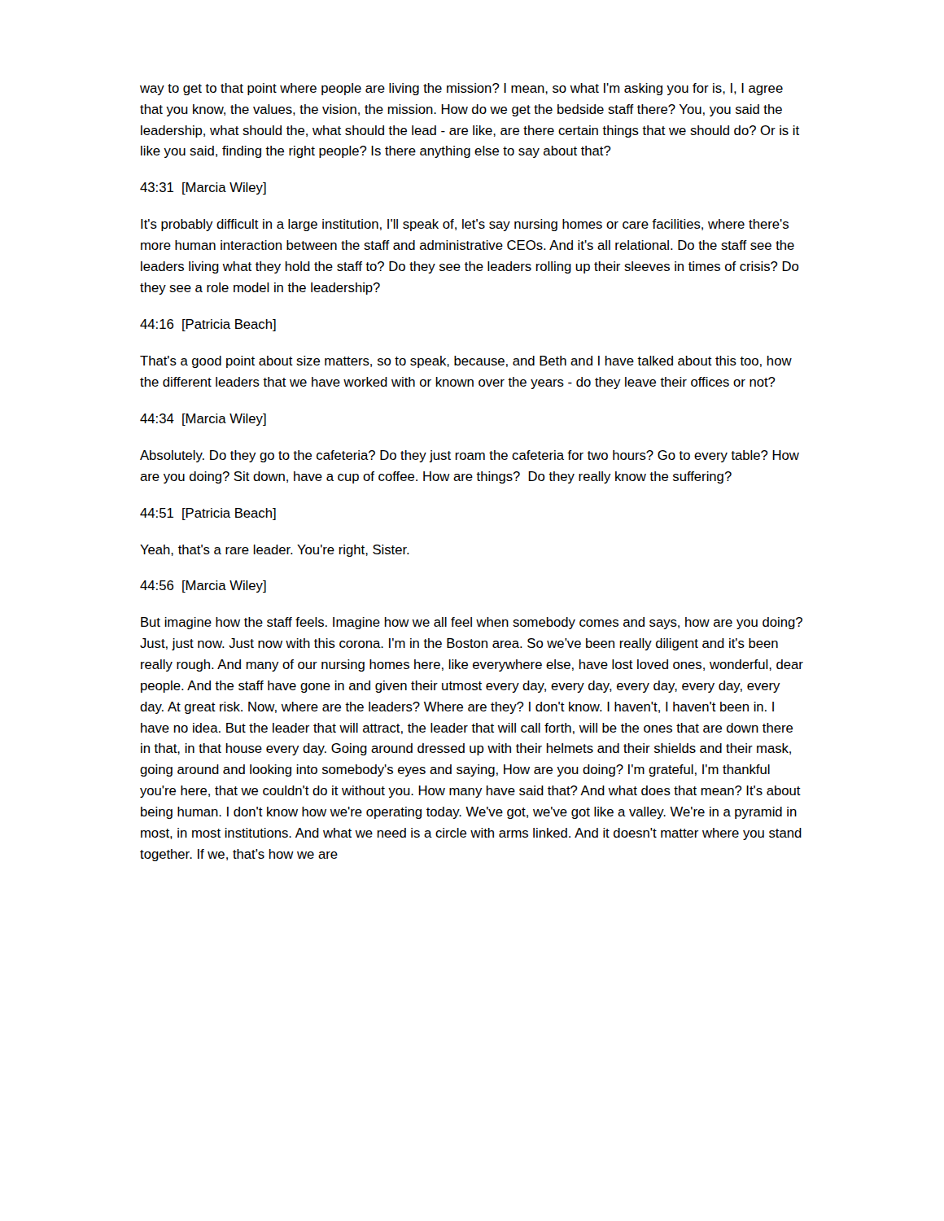way to get to that point where people are living the mission? I mean, so what I'm asking you for is, I, I agree that you know, the values, the vision, the mission. How do we get the bedside staff there? You, you said the leadership, what should the, what should the lead - are like, are there certain things that we should do? Or is it like you said, finding the right people? Is there anything else to say about that?
43:31 [Marcia Wiley]
It's probably difficult in a large institution, I'll speak of, let's say nursing homes or care facilities, where there's more human interaction between the staff and administrative CEOs. And it's all relational. Do the staff see the leaders living what they hold the staff to? Do they see the leaders rolling up their sleeves in times of crisis? Do they see a role model in the leadership?
44:16 [Patricia Beach]
That's a good point about size matters, so to speak, because, and Beth and I have talked about this too, how the different leaders that we have worked with or known over the years - do they leave their offices or not?
44:34 [Marcia Wiley]
Absolutely. Do they go to the cafeteria? Do they just roam the cafeteria for two hours? Go to every table? How are you doing? Sit down, have a cup of coffee. How are things? Do they really know the suffering?
44:51 [Patricia Beach]
Yeah, that's a rare leader. You're right, Sister.
44:56 [Marcia Wiley]
But imagine how the staff feels. Imagine how we all feel when somebody comes and says, how are you doing? Just, just now. Just now with this corona. I'm in the Boston area. So we've been really diligent and it's been really rough. And many of our nursing homes here, like everywhere else, have lost loved ones, wonderful, dear people. And the staff have gone in and given their utmost every day, every day, every day, every day, every day. At great risk. Now, where are the leaders? Where are they? I don't know. I haven't, I haven't been in. I have no idea. But the leader that will attract, the leader that will call forth, will be the ones that are down there in that, in that house every day. Going around dressed up with their helmets and their shields and their mask, going around and looking into somebody's eyes and saying, How are you doing? I'm grateful, I'm thankful you're here, that we couldn't do it without you. How many have said that? And what does that mean? It's about being human. I don't know how we're operating today. We've got, we've got like a valley. We're in a pyramid in most, in most institutions. And what we need is a circle with arms linked. And it doesn't matter where you stand together. If we, that's how we are